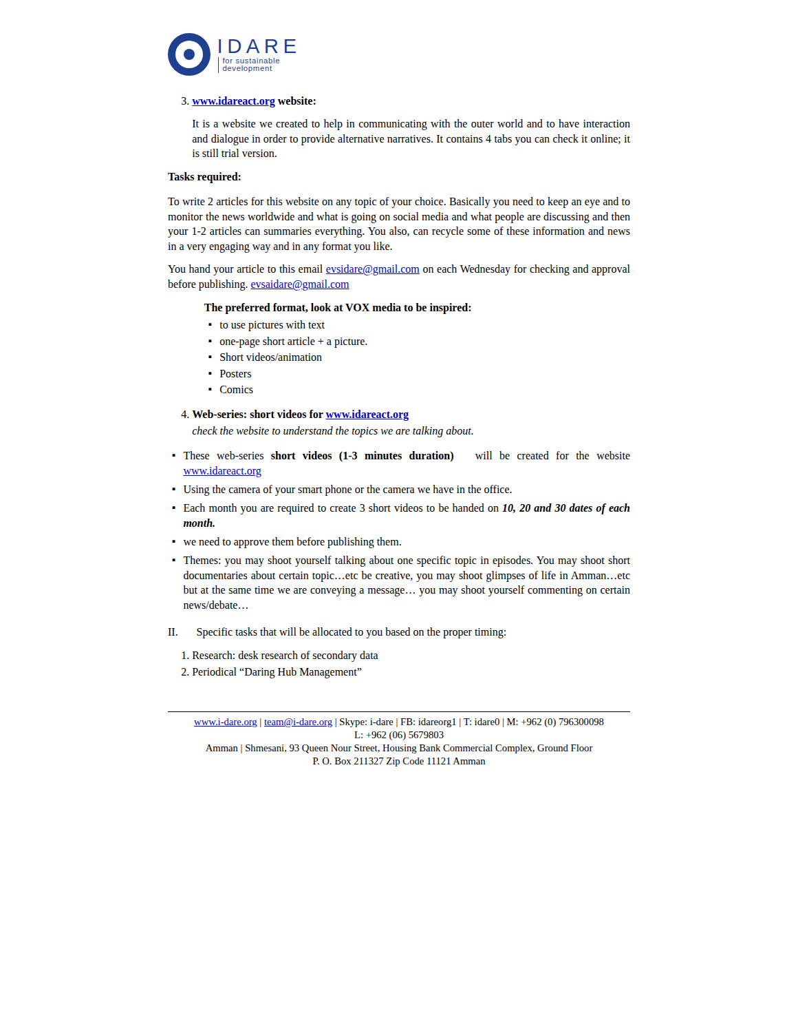IDARE for sustainable
development
www.idareact.org website:
It is a website we created to help in communicating with the outer world and to have interaction and dialogue in order to provide alternative narratives. It contains 4 tabs you can check it online; it is still trial version.
Tasks required:
To write 2 articles for this website on any topic of your choice. Basically you need to keep an eye and to monitor the news worldwide and what is going on social media and what people are discussing and then your 1-2 articles can summaries everything. You also, can recycle some of these information and news in a very engaging way and in any format you like.
You hand your article to this email evsidare@gmail.com on each Wednesday for checking and approval before publishing. evsaidare@gmail.com
The preferred format, look at VOX media to be inspired:
to use pictures with text
one-page short article + a picture.
Short videos/animation
Posters
Comics
Web-series: short videos for www.idareact.org
check the website to understand the topics we are talking about.
These web-series short videos (1-3 minutes duration) will be created for the website www.idareact.org
Using the camera of your smart phone or the camera we have in the office.
Each month you are required to create 3 short videos to be handed on 10, 20 and 30 dates of each month.
we need to approve them before publishing them.
Themes: you may shoot yourself talking about one specific topic in episodes. You may shoot short documentaries about certain topic…etc be creative, you may shoot glimpses of life in Amman…etc but at the same time we are conveying a message… you may shoot yourself commenting on certain news/debate…
II. Specific tasks that will be allocated to you based on the proper timing:
Research: desk research of secondary data
Periodical “Daring Hub Management”
www.i-dare.org | team@i-dare.org | Skype: i-dare | FB: idareorg1 | T: idare0 | M: +962 (0) 796300098
L: +962 (06) 5679803
Amman | Shmesani, 93 Queen Nour Street, Housing Bank Commercial Complex, Ground Floor
P. O. Box 211327 Zip Code 11121 Amman